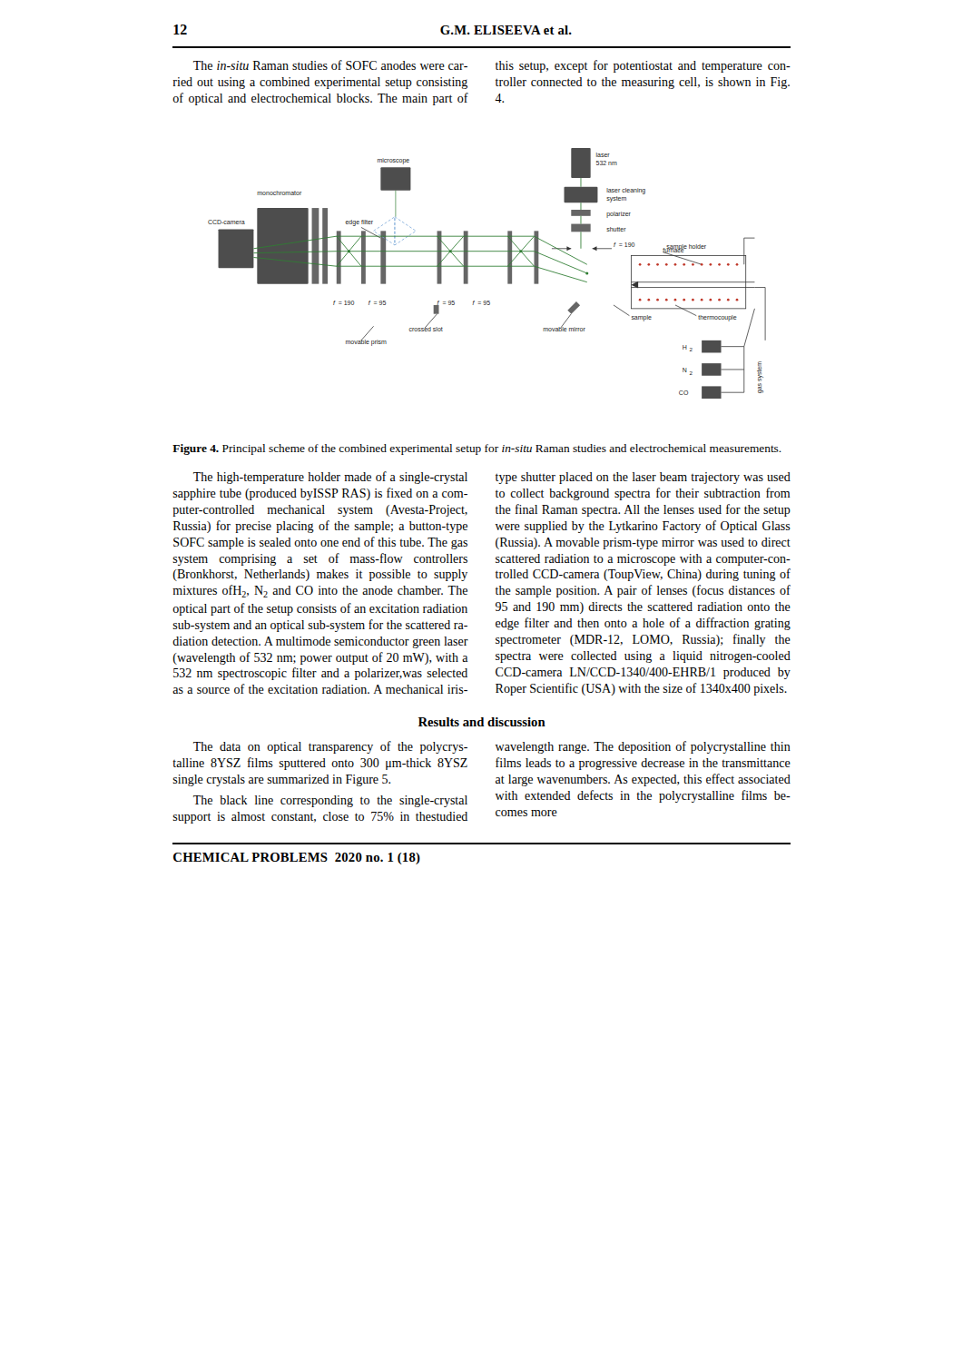12 G.M. ELISEEVA et al.
The in-situ Raman studies of SOFC anodes were carried out using a combined experimental setup consisting of optical and electrochemical blocks. The main part of this setup, except for potentiostat and temperature controller connected to the measuring cell, is shown in Fig. 4.
laser 532 nm laser cleaning system polarizer shutter f = 190 sample holder microscope monochromator CCD-camera edge filter furnace thermocouple sample movable mirror crossed slot movable prism f= 190 f= 95 f= 95 f= 95 H2 N2 CO gas system
Figure 4. Principal scheme of the combined experimental setup for in-situ Raman studies and electrochemical measurements.
The high-temperature holder made of a single-crystal sapphire tube (produced byISSP RAS) is fixed on a computer-controlled mechanical system (Avesta-Project, Russia) for precise placing of the sample; a button-type SOFC sample is sealed onto one end of this tube. The gas system comprising a set of mass-flow controllers (Bronkhorst, Netherlands) makes it possible to supply mixtures ofH2, N2 and CO into the anode chamber. The optical part of the setup consists of an excitation radiation sub-system and an optical sub-system for the scattered radiation detection. A multimode semiconductor green laser (wavelength of 532 nm; power output of 20 mW), with a 532 nm spectroscopic filter and a polarizer,was selected as a source of the excitation radiation. A mechanical iris-type shutter placed on the laser beam trajectory was used to collect background spectra for their subtraction from the final Raman spectra. All the lenses used for the setup were supplied by the Lytkarino Factory of Optical Glass (Russia). A movable prism-type mirror was used to direct scattered radiation to a microscope with a computer-controlled CCD-camera (ToupView, China) during tuning of the sample position. A pair of lenses (focus distances of 95 and 190 mm) directs the scattered radiation onto the edge filter and then onto a hole of a diffraction grating spectrometer (MDR-12, LOMO, Russia); finally the spectra were collected using a liquid nitrogen-cooled CCD-camera LN/CCD-1340/400-EHRB/1 produced by Roper Scientific (USA) with the size of 1340x400 pixels.
Results and discussion
The data on optical transparency of the polycrystalline 8YSZ films sputtered onto 300 μm-thick 8YSZ single crystals are summarized in Figure 5.
The black line corresponding to the single-crystal support is almost constant, close to 75% in thestudied wavelength range. The deposition of polycrystalline thin films leads to a progressive decrease in the transmittance at large wavenumbers. As expected, this effect associated with extended defects in the polycrystalline films becomes more
CHEMICAL PROBLEMS 2020 no. 1 (18)